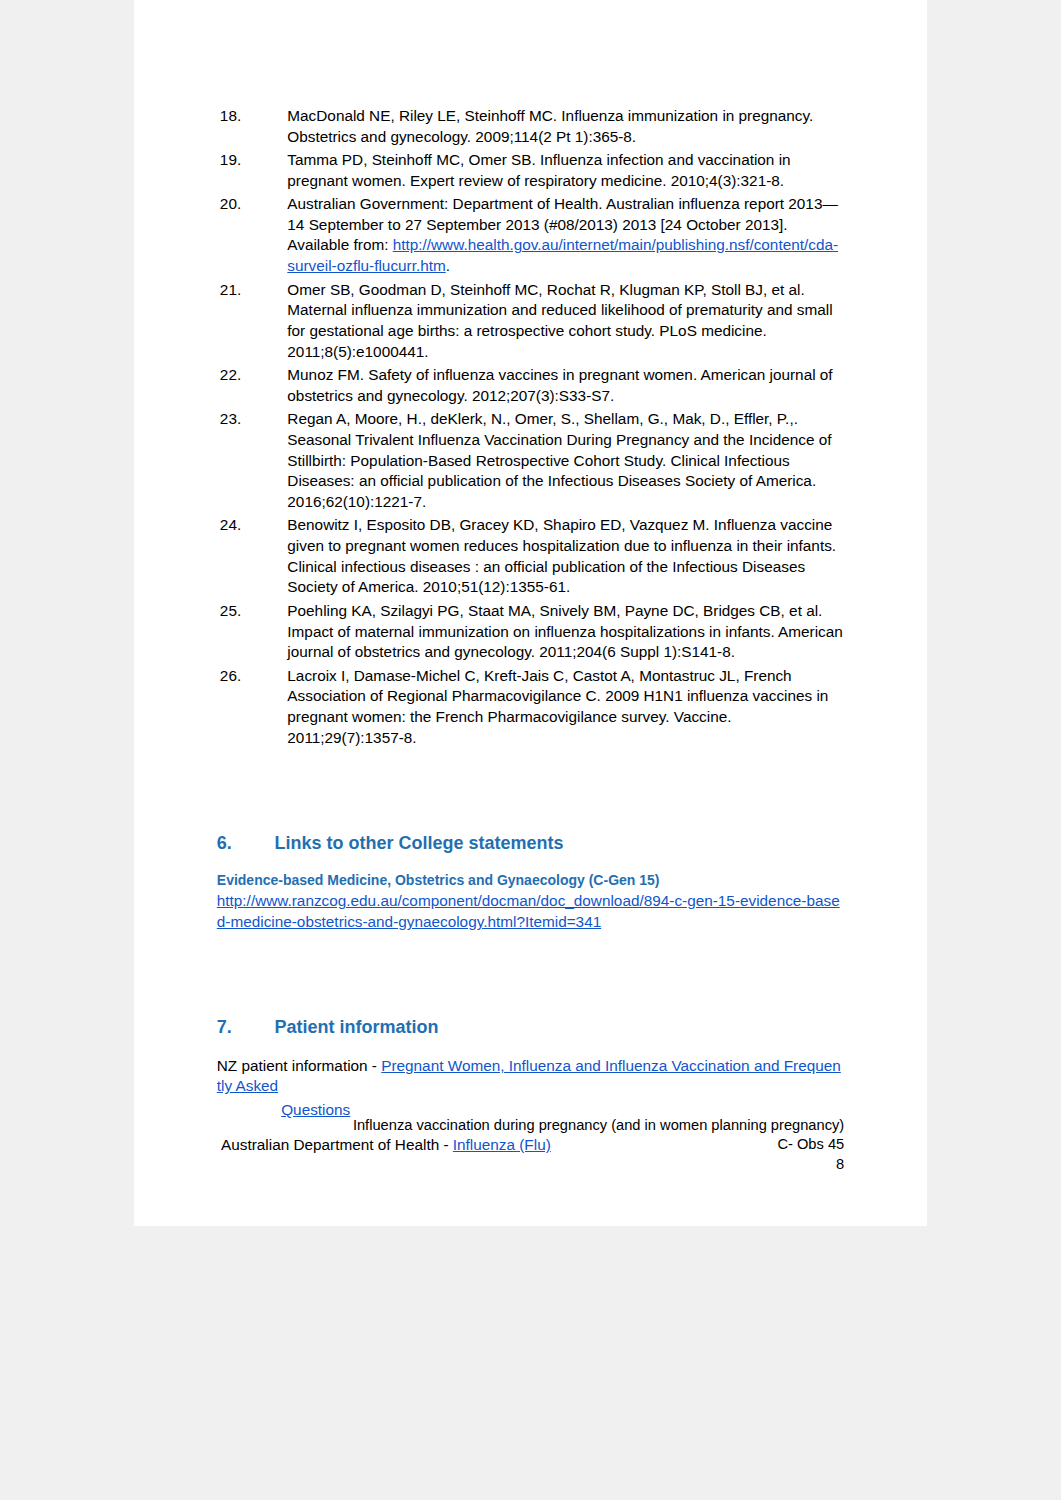18. MacDonald NE, Riley LE, Steinhoff MC. Influenza immunization in pregnancy. Obstetrics and gynecology. 2009;114(2 Pt 1):365-8.
19. Tamma PD, Steinhoff MC, Omer SB. Influenza infection and vaccination in pregnant women. Expert review of respiratory medicine. 2010;4(3):321-8.
20. Australian Government: Department of Health. Australian influenza report 2013— 14 September to 27 September 2013 (#08/2013) 2013 [24 October 2013]. Available from: http://www.health.gov.au/internet/main/publishing.nsf/content/cda-surveil-ozflu-flucurr.htm.
21. Omer SB, Goodman D, Steinhoff MC, Rochat R, Klugman KP, Stoll BJ, et al. Maternal influenza immunization and reduced likelihood of prematurity and small for gestational age births: a retrospective cohort study. PLoS medicine. 2011;8(5):e1000441.
22. Munoz FM. Safety of influenza vaccines in pregnant women. American journal of obstetrics and gynecology. 2012;207(3):S33-S7.
23. Regan A, Moore, H., deKlerk, N., Omer, S., Shellam, G., Mak, D., Effler, P.,. Seasonal Trivalent Influenza Vaccination During Pregnancy and the Incidence of Stillbirth: Population-Based Retrospective Cohort Study. Clinical Infectious Diseases: an official publication of the Infectious Diseases Society of America. 2016;62(10):1221-7.
24. Benowitz I, Esposito DB, Gracey KD, Shapiro ED, Vazquez M. Influenza vaccine given to pregnant women reduces hospitalization due to influenza in their infants. Clinical infectious diseases : an official publication of the Infectious Diseases Society of America. 2010;51(12):1355-61.
25. Poehling KA, Szilagyi PG, Staat MA, Snively BM, Payne DC, Bridges CB, et al. Impact of maternal immunization on influenza hospitalizations in infants. American journal of obstetrics and gynecology. 2011;204(6 Suppl 1):S141-8.
26. Lacroix I, Damase-Michel C, Kreft-Jais C, Castot A, Montastruc JL, French Association of Regional Pharmacovigilance C. 2009 H1N1 influenza vaccines in pregnant women: the French Pharmacovigilance survey. Vaccine. 2011;29(7):1357-8.
6. Links to other College statements
Evidence-based Medicine, Obstetrics and Gynaecology (C-Gen 15)
http://www.ranzcog.edu.au/component/docman/doc_download/894-c-gen-15-evidence-based-medicine-obstetrics-and-gynaecology.html?Itemid=341
7. Patient information
NZ patient information - Pregnant Women, Influenza and Influenza Vaccination and Frequently Asked
Questions
Australian Department of Health - Influenza (Flu)
Influenza vaccination during pregnancy (and in women planning pregnancy)
C- Obs 45
8